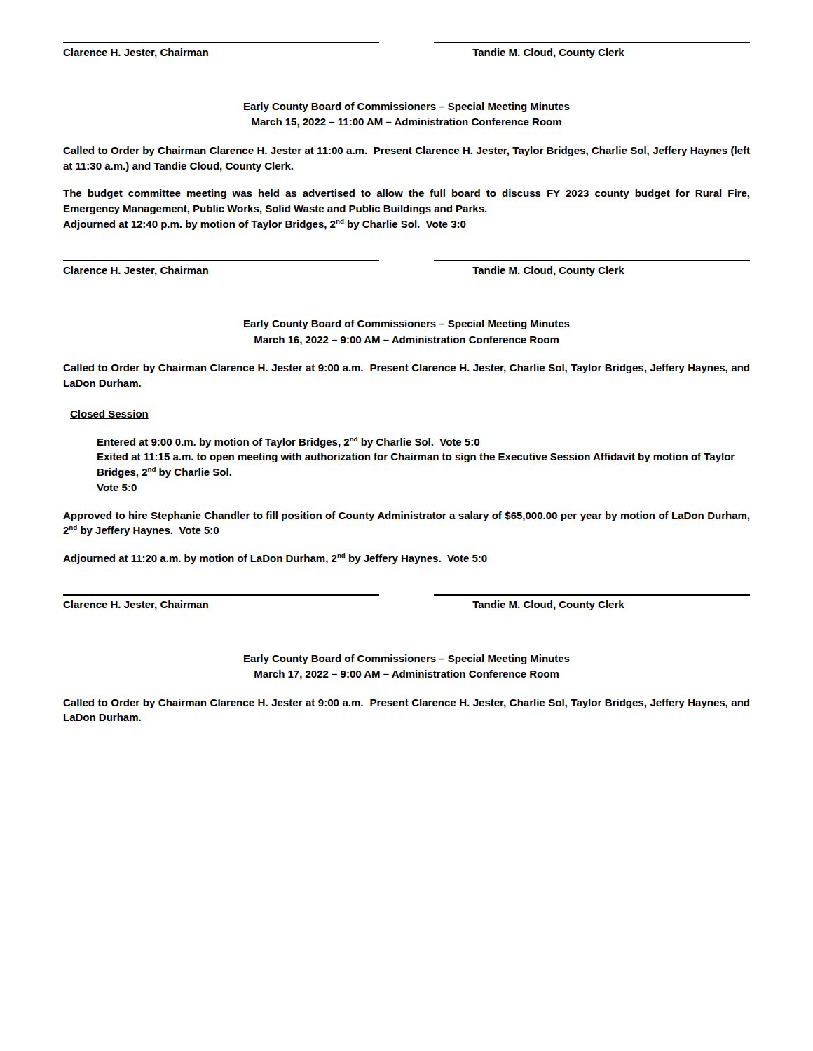Clarence H. Jester, Chairman
Tandie M. Cloud, County Clerk
Early County Board of Commissioners – Special Meeting Minutes March 15, 2022 – 11:00 AM – Administration Conference Room
Called to Order by Chairman Clarence H. Jester at 11:00 a.m. Present Clarence H. Jester, Taylor Bridges, Charlie Sol, Jeffery Haynes (left at 11:30 a.m.) and Tandie Cloud, County Clerk.
The budget committee meeting was held as advertised to allow the full board to discuss FY 2023 county budget for Rural Fire, Emergency Management, Public Works, Solid Waste and Public Buildings and Parks.
Adjourned at 12:40 p.m. by motion of Taylor Bridges, 2nd by Charlie Sol. Vote 3:0
Clarence H. Jester, Chairman
Tandie M. Cloud, County Clerk
Early County Board of Commissioners – Special Meeting Minutes March 16, 2022 – 9:00 AM – Administration Conference Room
Called to Order by Chairman Clarence H. Jester at 9:00 a.m. Present Clarence H. Jester, Charlie Sol, Taylor Bridges, Jeffery Haynes, and LaDon Durham.
Closed Session
Entered at 9:00 0.m. by motion of Taylor Bridges, 2nd by Charlie Sol. Vote 5:0
Exited at 11:15 a.m. to open meeting with authorization for Chairman to sign the Executive Session Affidavit by motion of Taylor Bridges, 2nd by Charlie Sol.
Vote 5:0
Approved to hire Stephanie Chandler to fill position of County Administrator a salary of $65,000.00 per year by motion of LaDon Durham, 2nd by Jeffery Haynes. Vote 5:0
Adjourned at 11:20 a.m. by motion of LaDon Durham, 2nd by Jeffery Haynes. Vote 5:0
Clarence H. Jester, Chairman
Tandie M. Cloud, County Clerk
Early County Board of Commissioners – Special Meeting Minutes March 17, 2022 – 9:00 AM – Administration Conference Room
Called to Order by Chairman Clarence H. Jester at 9:00 a.m. Present Clarence H. Jester, Charlie Sol, Taylor Bridges, Jeffery Haynes, and LaDon Durham.